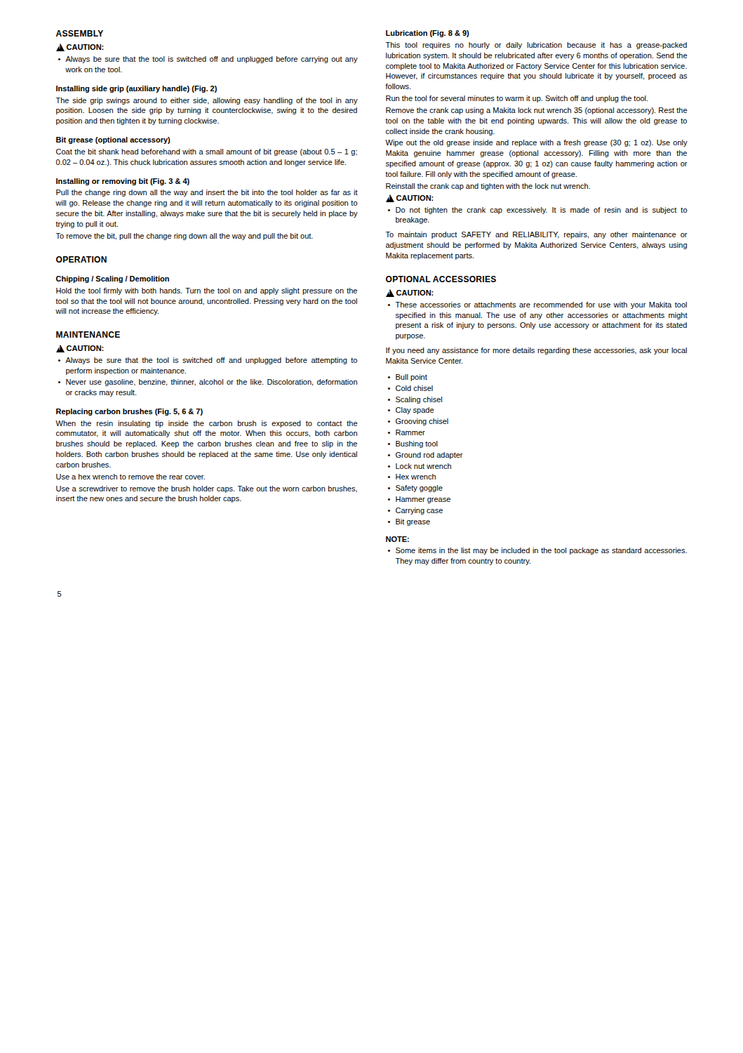ASSEMBLY
CAUTION:
Always be sure that the tool is switched off and unplugged before carrying out any work on the tool.
Installing side grip (auxiliary handle) (Fig. 2)
The side grip swings around to either side, allowing easy handling of the tool in any position. Loosen the side grip by turning it counterclockwise, swing it to the desired position and then tighten it by turning clockwise.
Bit grease (optional accessory)
Coat the bit shank head beforehand with a small amount of bit grease (about 0.5 – 1 g; 0.02 – 0.04 oz.). This chuck lubrication assures smooth action and longer service life.
Installing or removing bit (Fig. 3 & 4)
Pull the change ring down all the way and insert the bit into the tool holder as far as it will go. Release the change ring and it will return automatically to its original position to secure the bit. After installing, always make sure that the bit is securely held in place by trying to pull it out.
To remove the bit, pull the change ring down all the way and pull the bit out.
OPERATION
Chipping / Scaling / Demolition
Hold the tool firmly with both hands. Turn the tool on and apply slight pressure on the tool so that the tool will not bounce around, uncontrolled. Pressing very hard on the tool will not increase the efficiency.
MAINTENANCE
CAUTION:
Always be sure that the tool is switched off and unplugged before attempting to perform inspection or maintenance.
Never use gasoline, benzine, thinner, alcohol or the like. Discoloration, deformation or cracks may result.
Replacing carbon brushes (Fig. 5, 6 & 7)
When the resin insulating tip inside the carbon brush is exposed to contact the commutator, it will automatically shut off the motor. When this occurs, both carbon brushes should be replaced. Keep the carbon brushes clean and free to slip in the holders. Both carbon brushes should be replaced at the same time. Use only identical carbon brushes.
Use a hex wrench to remove the rear cover.
Use a screwdriver to remove the brush holder caps. Take out the worn carbon brushes, insert the new ones and secure the brush holder caps.
Lubrication (Fig. 8 & 9)
This tool requires no hourly or daily lubrication because it has a grease-packed lubrication system. It should be relubricated after every 6 months of operation. Send the complete tool to Makita Authorized or Factory Service Center for this lubrication service. However, if circumstances require that you should lubricate it by yourself, proceed as follows.
Run the tool for several minutes to warm it up. Switch off and unplug the tool.
Remove the crank cap using a Makita lock nut wrench 35 (optional accessory). Rest the tool on the table with the bit end pointing upwards. This will allow the old grease to collect inside the crank housing.
Wipe out the old grease inside and replace with a fresh grease (30 g; 1 oz). Use only Makita genuine hammer grease (optional accessory). Filling with more than the specified amount of grease (approx. 30 g; 1 oz) can cause faulty hammering action or tool failure. Fill only with the specified amount of grease.
Reinstall the crank cap and tighten with the lock nut wrench.
CAUTION:
Do not tighten the crank cap excessively. It is made of resin and is subject to breakage.
To maintain product SAFETY and RELIABILITY, repairs, any other maintenance or adjustment should be performed by Makita Authorized Service Centers, always using Makita replacement parts.
OPTIONAL ACCESSORIES
CAUTION:
These accessories or attachments are recommended for use with your Makita tool specified in this manual. The use of any other accessories or attachments might present a risk of injury to persons. Only use accessory or attachment for its stated purpose.
If you need any assistance for more details regarding these accessories, ask your local Makita Service Center.
Bull point
Cold chisel
Scaling chisel
Clay spade
Grooving chisel
Rammer
Bushing tool
Ground rod adapter
Lock nut wrench
Hex wrench
Safety goggle
Hammer grease
Carrying case
Bit grease
NOTE:
Some items in the list may be included in the tool package as standard accessories. They may differ from country to country.
5